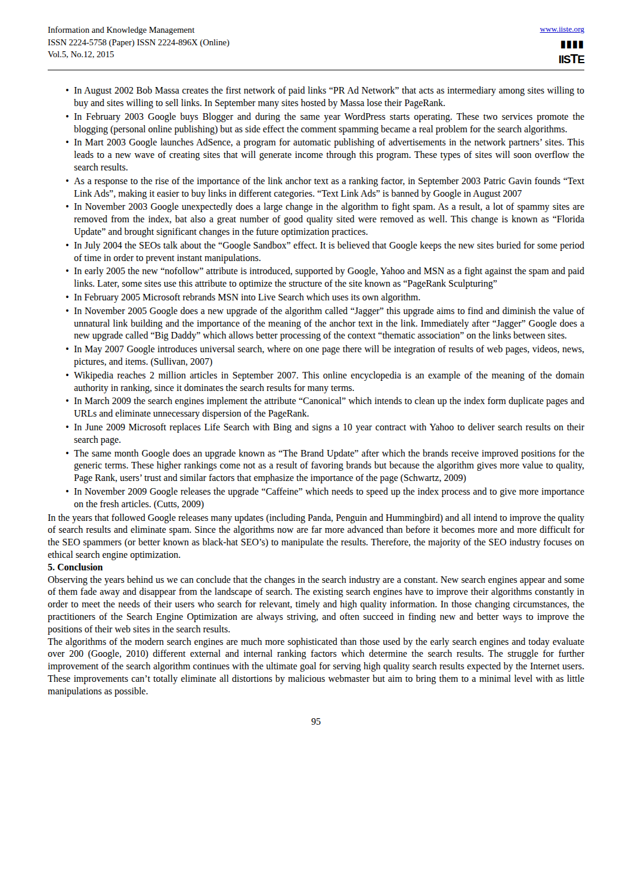Information and Knowledge Management
ISSN 2224-5758 (Paper) ISSN 2224-896X (Online)
Vol.5, No.12, 2015
www.iiste.org
▮▮▮▮
IISTE
In August 2002 Bob Massa creates the first network of paid links “PR Ad Network” that acts as intermediary among sites willing to buy and sites willing to sell links. In September many sites hosted by Massa lose their PageRank.
In February 2003 Google buys Blogger and during the same year WordPress starts operating. These two services promote the blogging (personal online publishing) but as side effect the comment spamming became a real problem for the search algorithms.
In Mart 2003 Google launches AdSence, a program for automatic publishing of advertisements in the network partners’ sites. This leads to a new wave of creating sites that will generate income through this program. These types of sites will soon overflow the search results.
As a response to the rise of the importance of the link anchor text as a ranking factor, in September 2003 Patric Gavin founds “Text Link Ads”, making it easier to buy links in different categories. “Text Link Ads” is banned by Google in August 2007
In November 2003 Google unexpectedly does a large change in the algorithm to fight spam. As a result, a lot of spammy sites are removed from the index, bat also a great number of good quality sited were removed as well. This change is known as “Florida Update” and brought significant changes in the future optimization practices.
In July 2004 the SEOs talk about the “Google Sandbox” effect. It is believed that Google keeps the new sites buried for some period of time in order to prevent instant manipulations.
In early 2005 the new “nofollow” attribute is introduced, supported by Google, Yahoo and MSN as a fight against the spam and paid links. Later, some sites use this attribute to optimize the structure of the site known as “PageRank Sculpturing”
In February 2005 Microsoft rebrands MSN into Live Search which uses its own algorithm.
In November 2005 Google does a new upgrade of the algorithm called “Jagger” this upgrade aims to find and diminish the value of unnatural link building and the importance of the meaning of the anchor text in the link. Immediately after “Jagger” Google does a new upgrade called “Big Daddy” which allows better processing of the context “thematic association” on the links between sites.
In May 2007 Google introduces universal search, where on one page there will be integration of results of web pages, videos, news, pictures, and items. (Sullivan, 2007)
Wikipedia reaches 2 million articles in September 2007. This online encyclopedia is an example of the meaning of the domain authority in ranking, since it dominates the search results for many terms.
In March 2009 the search engines implement the attribute “Canonical” which intends to clean up the index form duplicate pages and URLs and eliminate unnecessary dispersion of the PageRank.
In June 2009 Microsoft replaces Life Search with Bing and signs a 10 year contract with Yahoo to deliver search results on their search page.
The same month Google does an upgrade known as “The Brand Update” after which the brands receive improved positions for the generic terms. These higher rankings come not as a result of favoring brands but because the algorithm gives more value to quality, Page Rank, users’ trust and similar factors that emphasize the importance of the page (Schwartz, 2009)
In November 2009 Google releases the upgrade “Caffeine” which needs to speed up the index process and to give more importance on the fresh articles. (Cutts, 2009)
In the years that followed Google releases many updates (including Panda, Penguin and Hummingbird) and all intend to improve the quality of search results and eliminate spam. Since the algorithms now are far more advanced than before it becomes more and more difficult for the SEO spammers (or better known as black-hat SEO’s) to manipulate the results. Therefore, the majority of the SEO industry focuses on ethical search engine optimization.
5. Conclusion
Observing the years behind us we can conclude that the changes in the search industry are a constant. New search engines appear and some of them fade away and disappear from the landscape of search. The existing search engines have to improve their algorithms constantly in order to meet the needs of their users who search for relevant, timely and high quality information. In those changing circumstances, the practitioners of the Search Engine Optimization are always striving, and often succeed in finding new and better ways to improve the positions of their web sites in the search results.
The algorithms of the modern search engines are much more sophisticated than those used by the early search engines and today evaluate over 200 (Google, 2010) different external and internal ranking factors which determine the search results. The struggle for further improvement of the search algorithm continues with the ultimate goal for serving high quality search results expected by the Internet users. These improvements can’t totally eliminate all distortions by malicious webmaster but aim to bring them to a minimal level with as little manipulations as possible.
95